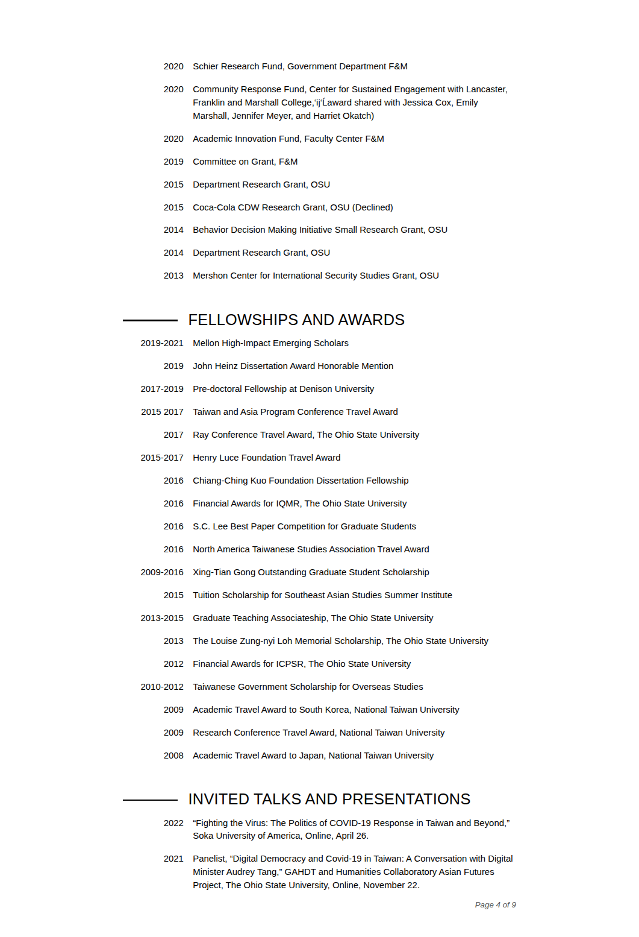| 2020 | Schier Research Fund, Government Department F&M |
| 2020 | Community Response Fund, Center for Sustained Engagement with Lancaster, Franklin and Marshall College,‘ij‘Ĺaward shared with Jessica Cox, Emily Marshall, Jennifer Meyer, and Harriet Okatch) |
| 2020 | Academic Innovation Fund, Faculty Center F&M |
| 2019 | Committee on Grant, F&M |
| 2015 | Department Research Grant, OSU |
| 2015 | Coca-Cola CDW Research Grant, OSU (Declined) |
| 2014 | Behavior Decision Making Initiative Small Research Grant, OSU |
| 2014 | Department Research Grant, OSU |
| 2013 | Mershon Center for International Security Studies Grant, OSU |
FELLOWSHIPS AND AWARDS
| 2019-2021 | Mellon High-Impact Emerging Scholars |
| 2019 | John Heinz Dissertation Award Honorable Mention |
| 2017-2019 | Pre-doctoral Fellowship at Denison University |
| 2015 2017 | Taiwan and Asia Program Conference Travel Award |
| 2017 | Ray Conference Travel Award, The Ohio State University |
| 2015-2017 | Henry Luce Foundation Travel Award |
| 2016 | Chiang-Ching Kuo Foundation Dissertation Fellowship |
| 2016 | Financial Awards for IQMR, The Ohio State University |
| 2016 | S.C. Lee Best Paper Competition for Graduate Students |
| 2016 | North America Taiwanese Studies Association Travel Award |
| 2009-2016 | Xing-Tian Gong Outstanding Graduate Student Scholarship |
| 2015 | Tuition Scholarship for Southeast Asian Studies Summer Institute |
| 2013-2015 | Graduate Teaching Associateship, The Ohio State University |
| 2013 | The Louise Zung-nyi Loh Memorial Scholarship, The Ohio State University |
| 2012 | Financial Awards for ICPSR, The Ohio State University |
| 2010-2012 | Taiwanese Government Scholarship for Overseas Studies |
| 2009 | Academic Travel Award to South Korea, National Taiwan University |
| 2009 | Research Conference Travel Award, National Taiwan University |
| 2008 | Academic Travel Award to Japan, National Taiwan University |
INVITED TALKS AND PRESENTATIONS
| 2022 | “Fighting the Virus: The Politics of COVID-19 Response in Taiwan and Beyond,” Soka University of America, Online, April 26. |
| 2021 | Panelist, “Digital Democracy and Covid-19 in Taiwan: A Conversation with Digital Minister Audrey Tang,” GAHDT and Humanities Collaboratory Asian Futures Project, The Ohio State University, Online, November 22. |
Page 4 of 9